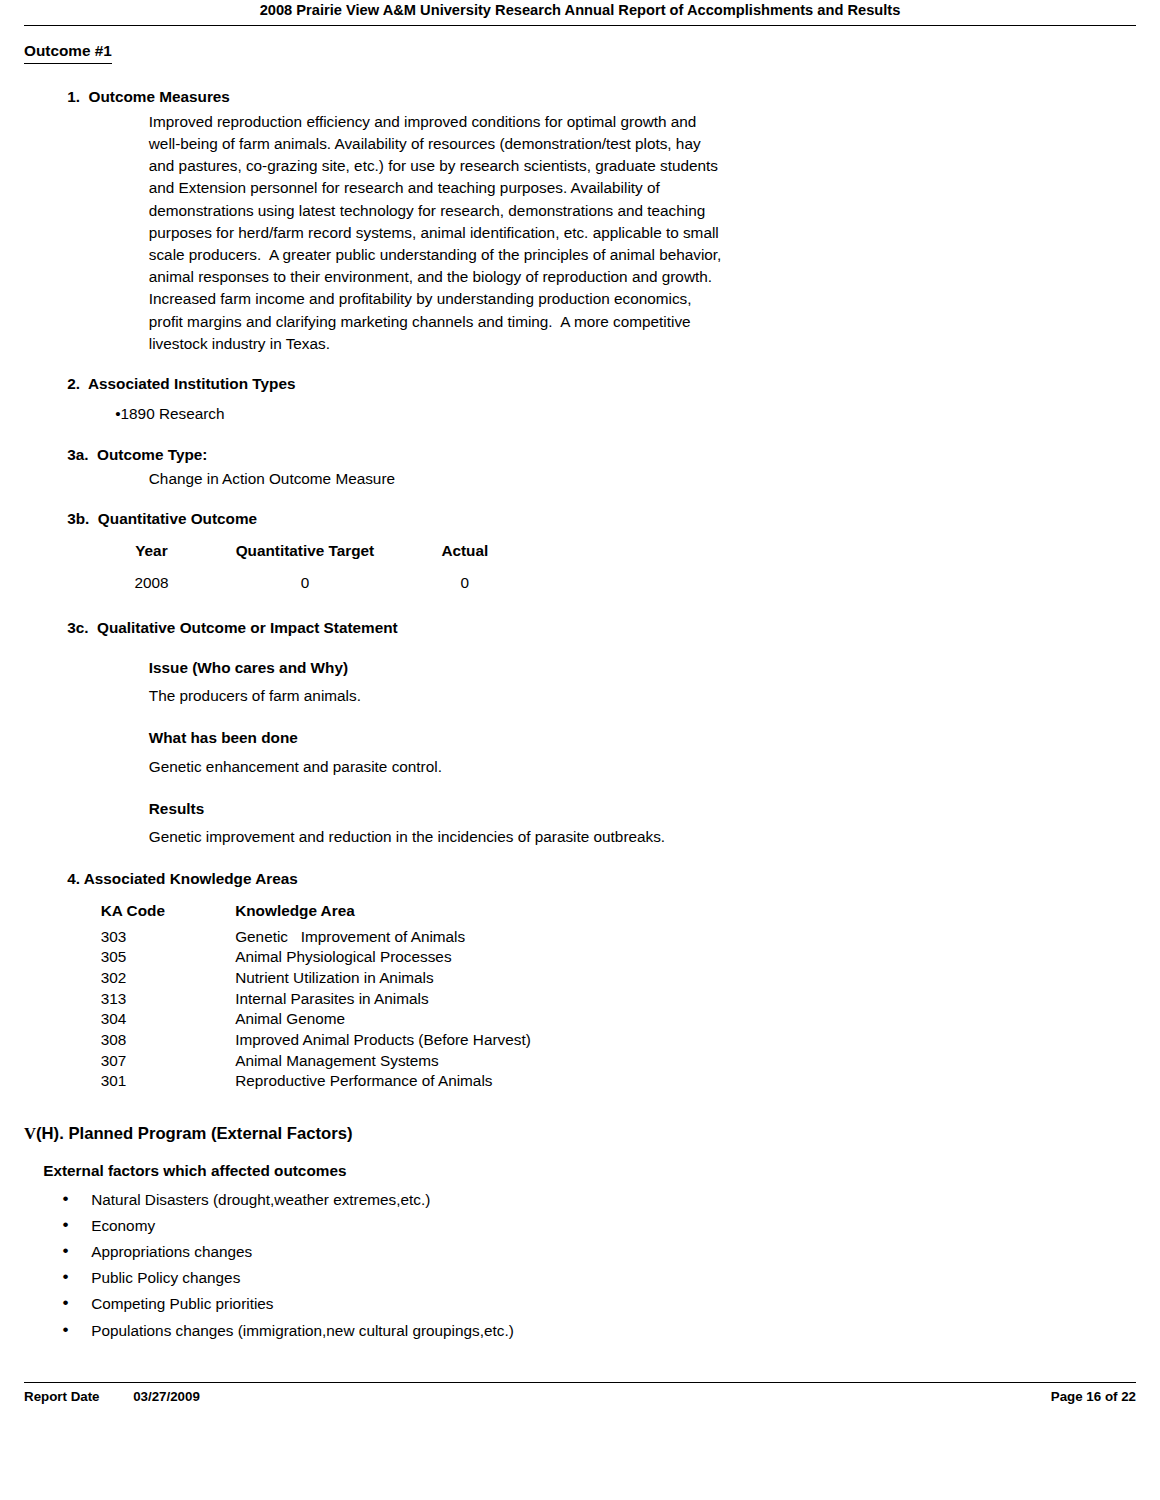2008 Prairie View A&M University Research Annual Report of Accomplishments and Results
Outcome #1
1. Outcome Measures
Improved reproduction efficiency and improved conditions for optimal growth and well-being of farm animals. Availability of resources (demonstration/test plots, hay and pastures, co-grazing site, etc.) for use by research scientists, graduate students and Extension personnel for research and teaching purposes. Availability of demonstrations using latest technology for research, demonstrations and teaching purposes for herd/farm record systems, animal identification, etc. applicable to small scale producers. A greater public understanding of the principles of animal behavior, animal responses to their environment, and the biology of reproduction and growth. Increased farm income and profitability by understanding production economics, profit margins and clarifying marketing channels and timing. A more competitive livestock industry in Texas.
2. Associated Institution Types
•1890 Research
3a. Outcome Type:
Change in Action Outcome Measure
3b. Quantitative Outcome
| Year | Quantitative Target | Actual |
| --- | --- | --- |
| 2008 | 0 | 0 |
3c. Qualitative Outcome or Impact Statement
Issue (Who cares and Why)
The producers of farm animals.
What has been done
Genetic enhancement and parasite control.
Results
Genetic improvement and reduction in the incidencies of parasite outbreaks.
4. Associated Knowledge Areas
| KA Code | Knowledge Area |
| --- | --- |
| 303 | Genetic Improvement of Animals |
| 305 | Animal Physiological Processes |
| 302 | Nutrient Utilization in Animals |
| 313 | Internal Parasites in Animals |
| 304 | Animal Genome |
| 308 | Improved Animal Products (Before Harvest) |
| 307 | Animal Management Systems |
| 301 | Reproductive Performance of Animals |
V(H). Planned Program (External Factors)
External factors which affected outcomes
Natural Disasters (drought,weather extremes,etc.)
Economy
Appropriations changes
Public Policy changes
Competing Public priorities
Populations changes (immigration,new cultural groupings,etc.)
Report Date03/27/2009
Page 16 of 22